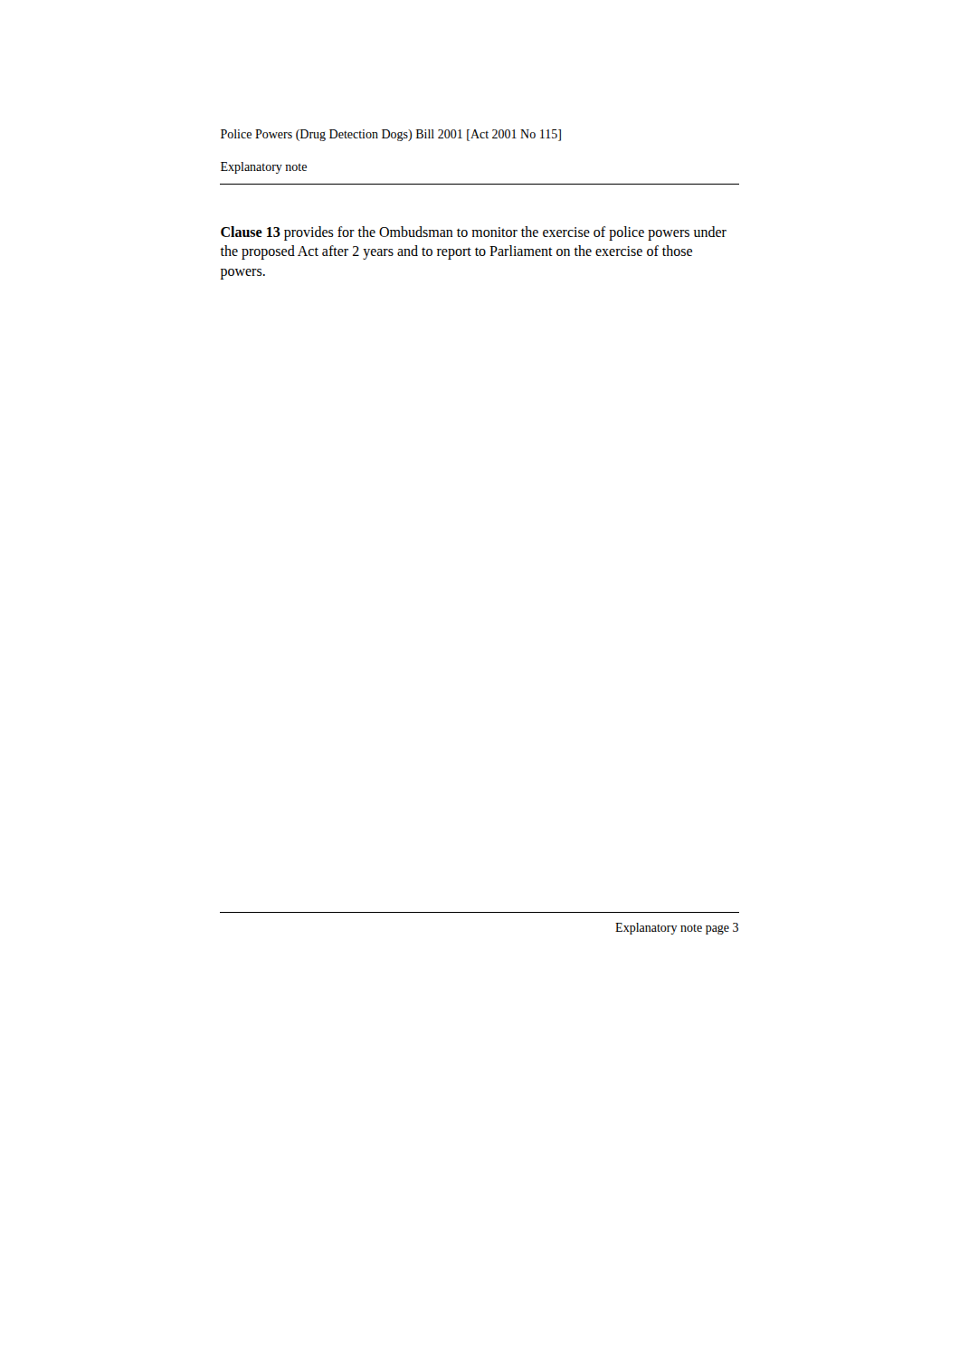Police Powers (Drug Detection Dogs) Bill 2001 [Act 2001 No 115]
Explanatory note
Clause 13 provides for the Ombudsman to monitor the exercise of police powers under the proposed Act after 2 years and to report to Parliament on the exercise of those powers.
Explanatory note page 3